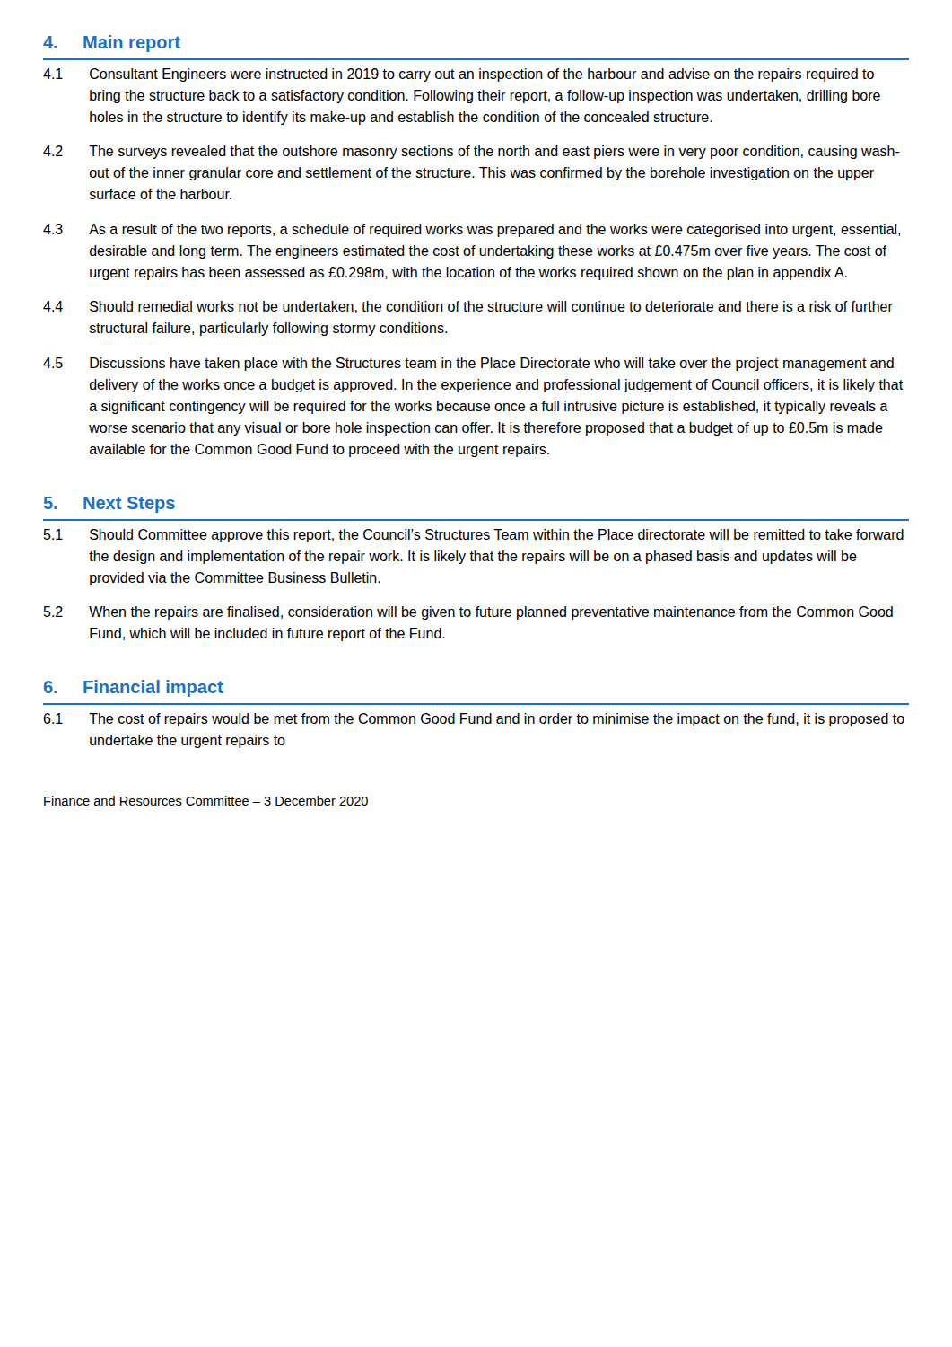4. Main report
4.1
Consultant Engineers were instructed in 2019 to carry out an inspection of the harbour and advise on the repairs required to bring the structure back to a satisfactory condition. Following their report, a follow-up inspection was undertaken, drilling bore holes in the structure to identify its make-up and establish the condition of the concealed structure.
4.2
The surveys revealed that the outshore masonry sections of the north and east piers were in very poor condition, causing wash-out of the inner granular core and settlement of the structure. This was confirmed by the borehole investigation on the upper surface of the harbour.
4.3
As a result of the two reports, a schedule of required works was prepared and the works were categorised into urgent, essential, desirable and long term. The engineers estimated the cost of undertaking these works at £0.475m over five years. The cost of urgent repairs has been assessed as £0.298m, with the location of the works required shown on the plan in appendix A.
4.4
Should remedial works not be undertaken, the condition of the structure will continue to deteriorate and there is a risk of further structural failure, particularly following stormy conditions.
4.5
Discussions have taken place with the Structures team in the Place Directorate who will take over the project management and delivery of the works once a budget is approved. In the experience and professional judgement of Council officers, it is likely that a significant contingency will be required for the works because once a full intrusive picture is established, it typically reveals a worse scenario that any visual or bore hole inspection can offer. It is therefore proposed that a budget of up to £0.5m is made available for the Common Good Fund to proceed with the urgent repairs.
5. Next Steps
5.1
Should Committee approve this report, the Council’s Structures Team within the Place directorate will be remitted to take forward the design and implementation of the repair work. It is likely that the repairs will be on a phased basis and updates will be provided via the Committee Business Bulletin.
5.2
When the repairs are finalised, consideration will be given to future planned preventative maintenance from the Common Good Fund, which will be included in future report of the Fund.
6. Financial impact
6.1
The cost of repairs would be met from the Common Good Fund and in order to minimise the impact on the fund, it is proposed to undertake the urgent repairs to
Finance and Resources Committee – 3 December 2020